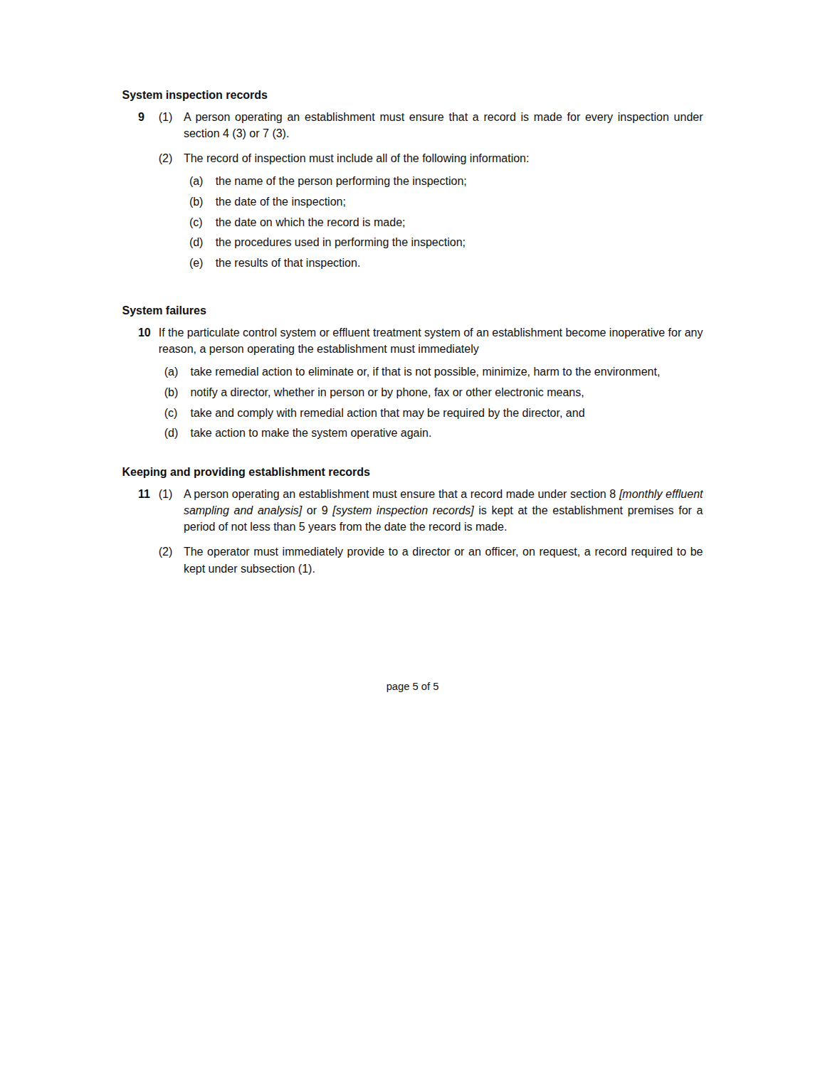System inspection records
9
(1)
A person operating an establishment must ensure that a record is made for every inspection under section 4 (3) or 7 (3).
(2)
The record of inspection must include all of the following information:
the name of the person performing the inspection;
the date of the inspection;
the date on which the record is made;
the procedures used in performing the inspection;
the results of that inspection.
System failures
10
If the particulate control system or effluent treatment system of an establishment become inoperative for any reason, a person operating the establishment must immediately
take remedial action to eliminate or, if that is not possible, minimize, harm to the environment,
notify a director, whether in person or by phone, fax or other electronic means,
take and comply with remedial action that may be required by the director, and
take action to make the system operative again.
Keeping and providing establishment records
11
(1)
A person operating an establishment must ensure that a record made under section 8 [monthly effluent sampling and analysis] or 9 [system inspection records] is kept at the establishment premises for a period of not less than 5 years from the date the record is made.
(2)
The operator must immediately provide to a director or an officer, on request, a record required to be kept under subsection (1).
page 5 of 5